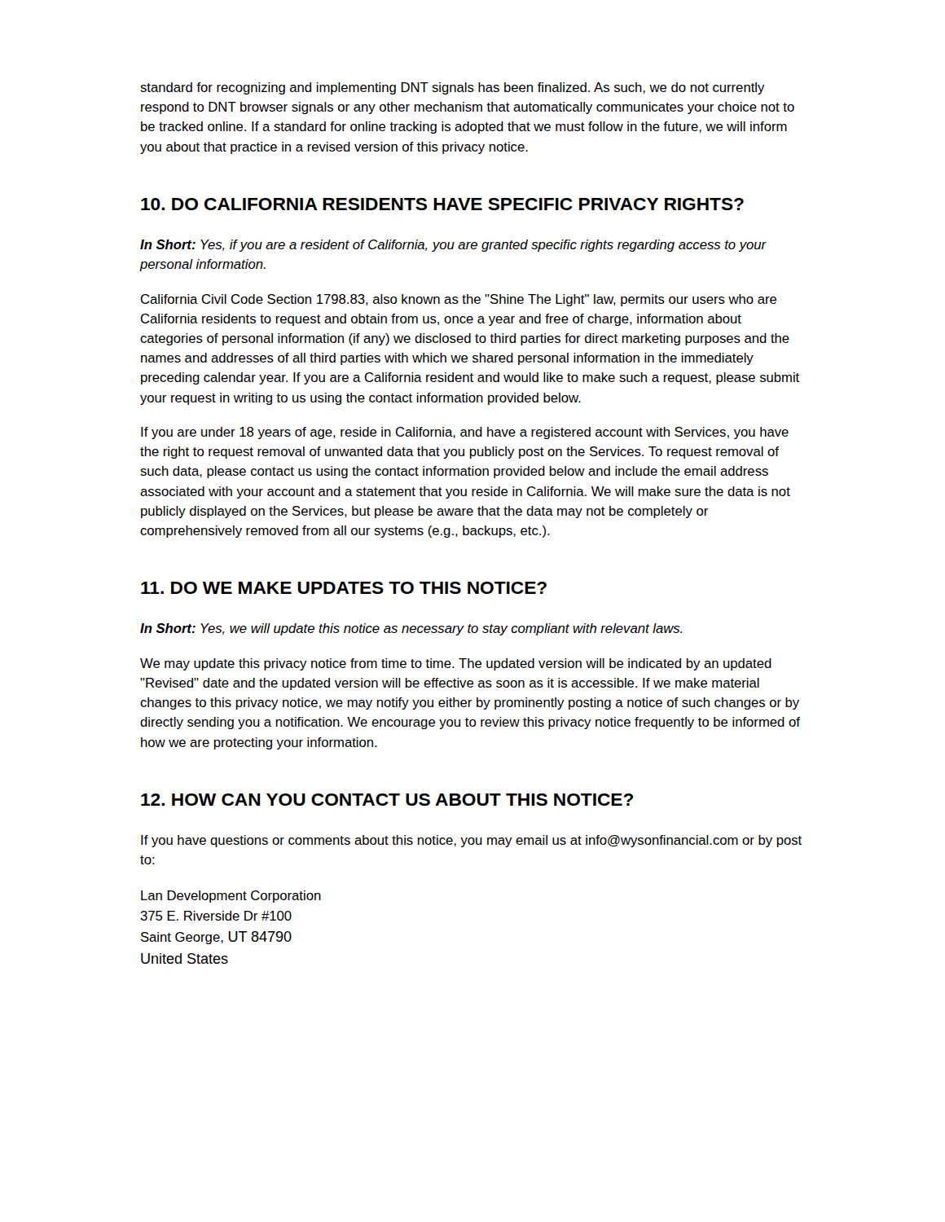standard for recognizing and implementing DNT signals has been finalized. As such, we do not currently respond to DNT browser signals or any other mechanism that automatically communicates your choice not to be tracked online. If a standard for online tracking is adopted that we must follow in the future, we will inform you about that practice in a revised version of this privacy notice.
10. DO CALIFORNIA RESIDENTS HAVE SPECIFIC PRIVACY RIGHTS?
In Short: Yes, if you are a resident of California, you are granted specific rights regarding access to your personal information.
California Civil Code Section 1798.83, also known as the "Shine The Light" law, permits our users who are California residents to request and obtain from us, once a year and free of charge, information about categories of personal information (if any) we disclosed to third parties for direct marketing purposes and the names and addresses of all third parties with which we shared personal information in the immediately preceding calendar year. If you are a California resident and would like to make such a request, please submit your request in writing to us using the contact information provided below.
If you are under 18 years of age, reside in California, and have a registered account with Services, you have the right to request removal of unwanted data that you publicly post on the Services. To request removal of such data, please contact us using the contact information provided below and include the email address associated with your account and a statement that you reside in California. We will make sure the data is not publicly displayed on the Services, but please be aware that the data may not be completely or comprehensively removed from all our systems (e.g., backups, etc.).
11. DO WE MAKE UPDATES TO THIS NOTICE?
In Short: Yes, we will update this notice as necessary to stay compliant with relevant laws.
We may update this privacy notice from time to time. The updated version will be indicated by an updated "Revised" date and the updated version will be effective as soon as it is accessible. If we make material changes to this privacy notice, we may notify you either by prominently posting a notice of such changes or by directly sending you a notification. We encourage you to review this privacy notice frequently to be informed of how we are protecting your information.
12. HOW CAN YOU CONTACT US ABOUT THIS NOTICE?
If you have questions or comments about this notice, you may email us at info@wysonfinancial.com or by post to:
Lan Development Corporation
375 E. Riverside Dr #100
Saint George, UT 84790
United States